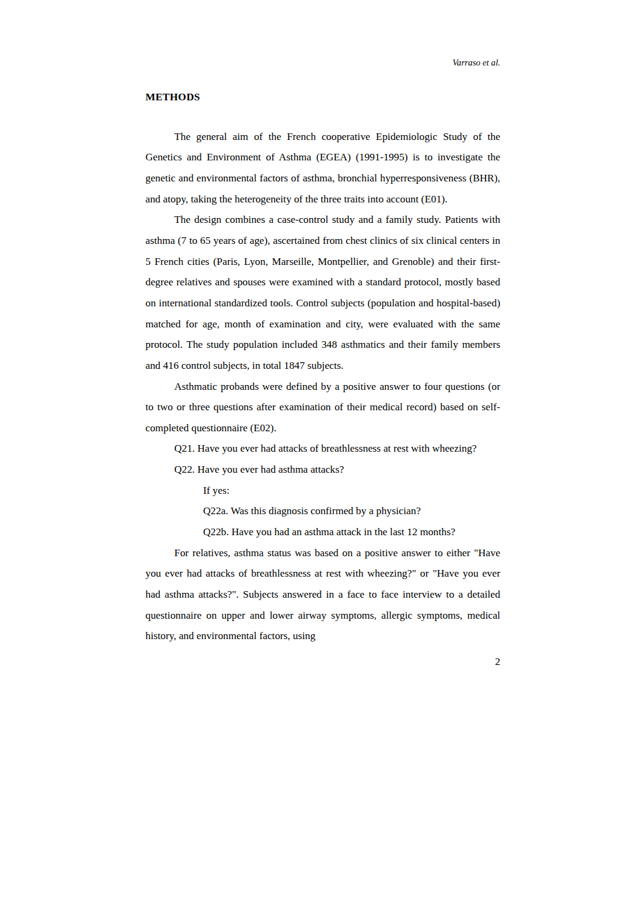Varraso et al.
METHODS
The general aim of the French cooperative Epidemiologic Study of the Genetics and Environment of Asthma (EGEA) (1991-1995) is to investigate the genetic and environmental factors of asthma, bronchial hyperresponsiveness (BHR), and atopy, taking the heterogeneity of the three traits into account (E01).
The design combines a case-control study and a family study. Patients with asthma (7 to 65 years of age), ascertained from chest clinics of six clinical centers in 5 French cities (Paris, Lyon, Marseille, Montpellier, and Grenoble) and their first-degree relatives and spouses were examined with a standard protocol, mostly based on international standardized tools. Control subjects (population and hospital-based) matched for age, month of examination and city, were evaluated with the same protocol. The study population included 348 asthmatics and their family members and 416 control subjects, in total 1847 subjects.
Asthmatic probands were defined by a positive answer to four questions (or to two or three questions after examination of their medical record) based on self-completed questionnaire (E02).
Q21. Have you ever had attacks of breathlessness at rest with wheezing?
Q22. Have you ever had asthma attacks?
If yes:
Q22a. Was this diagnosis confirmed by a physician?
Q22b. Have you had an asthma attack in the last 12 months?
For relatives, asthma status was based on a positive answer to either "Have you ever had attacks of breathlessness at rest with wheezing?" or "Have you ever had asthma attacks?". Subjects answered in a face to face interview to a detailed questionnaire on upper and lower airway symptoms, allergic symptoms, medical history, and environmental factors, using
2